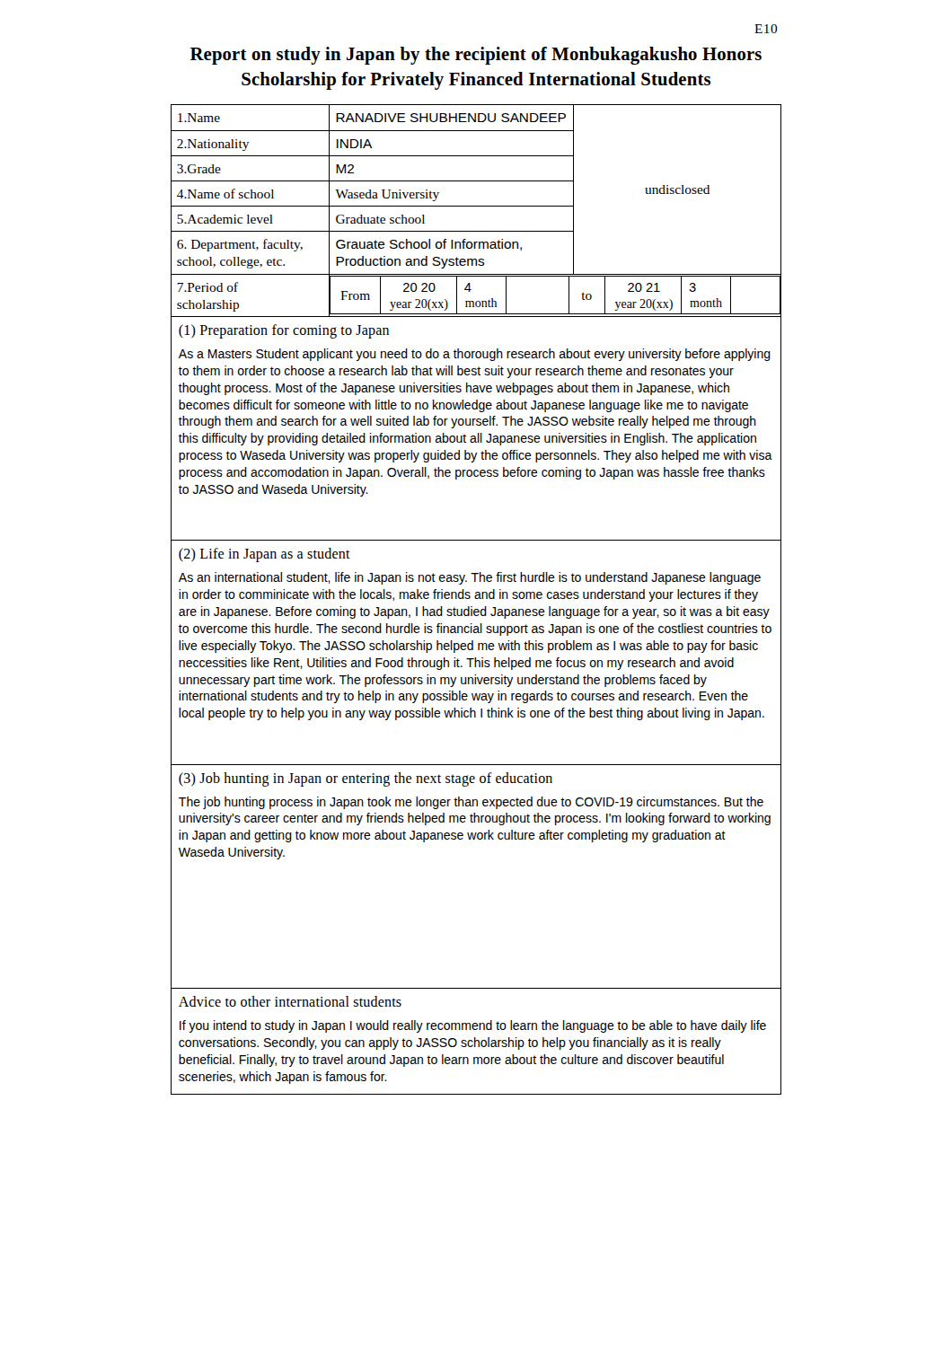E10
Report on study in Japan by the recipient of Monbukagakusho Honors
Scholarship for Privately Financed International Students
| 1.Name | RANADIVE SHUBHENDU SANDEEP | undisclosed |
| 2.Nationality | INDIA |
| 3.Grade | M2 |
| 4.Name of school | Waseda University |
| 5.Academic level | Graduate school |
| 6. Department, faculty, school, college, etc. | Grauate School of Information, Production and Systems |
| 7.Period of scholarship | / From / 20 20 year 20(xx) / 4 month / / to / 20 21 year 20(xx) / 3 month / / |
(1) Preparation for coming to Japan
As a Masters Student applicant you need to do a thorough research about every university before applying to them in order to choose a research lab that will best suit your research theme and resonates your thought process. Most of the Japanese universities have webpages about them in Japanese, which becomes difficult for someone with little to no knowledge about Japanese language like me to navigate through them and search for a well suited lab for yourself. The JASSO website really helped me through this difficulty by providing detailed information about all Japanese universities in English. The application process to Waseda University was properly guided by the office personnels. They also helped me with visa process and accomodation in Japan. Overall, the process before coming to Japan was hassle free thanks to JASSO and Waseda University.
(2) Life in Japan as a student
As an international student, life in Japan is not easy. The first hurdle is to understand Japanese language in order to comminicate with the locals, make friends and in some cases understand your lectures if they are in Japanese. Before coming to Japan, I had studied Japanese language for a year, so it was a bit easy to overcome this hurdle. The second hurdle is financial support as Japan is one of the costliest countries to live especially Tokyo. The JASSO scholarship helped me with this problem as I was able to pay for basic neccessities like Rent, Utilities and Food through it. This helped me focus on my research and avoid unnecessary part time work. The professors in my university understand the problems faced by international students and try to help in any possible way in regards to courses and research. Even the local people try to help you in any way possible which I think is one of the best thing about living in Japan.
(3) Job hunting in Japan or entering the next stage of education
The job hunting process in Japan took me longer than expected due to COVID-19 circumstances. But the university's career center and my friends helped me throughout the process. I'm looking forward to working in Japan and getting to know more about Japanese work culture after completing my graduation at Waseda University.
Advice to other international students
If you intend to study in Japan I would really recommend to learn the language to be able to have daily life conversations. Secondly, you can apply to JASSO scholarship to help you financially as it is really beneficial. Finally, try to travel around Japan to learn more about the culture and discover beautiful sceneries, which Japan is famous for.